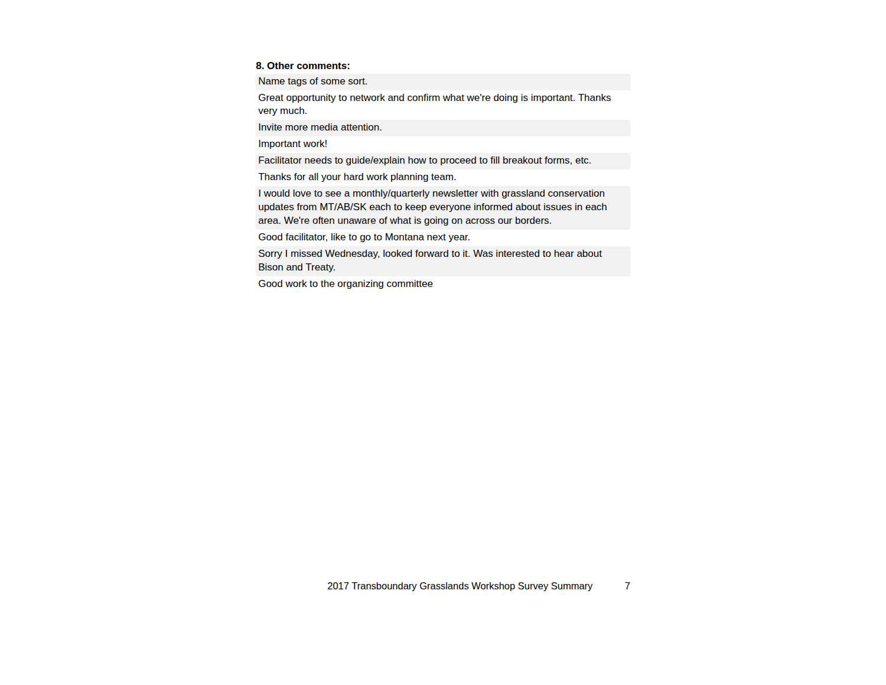8. Other comments:
Name tags of some sort.
Great opportunity to network and confirm what we're doing is important. Thanks very much.
Invite more media attention.
Important work!
Facilitator needs to guide/explain how to proceed to fill breakout forms, etc.
Thanks for all your hard work planning team.
I would love to see a monthly/quarterly newsletter with grassland conservation updates from MT/AB/SK each to keep everyone informed about issues in each area. We're often unaware of what is going on across our borders.
Good facilitator, like to go to Montana next year.
Sorry I missed Wednesday, looked forward to it. Was interested to hear about Bison and Treaty.
Good work to the organizing committee
2017 Transboundary Grasslands Workshop Survey Summary
7